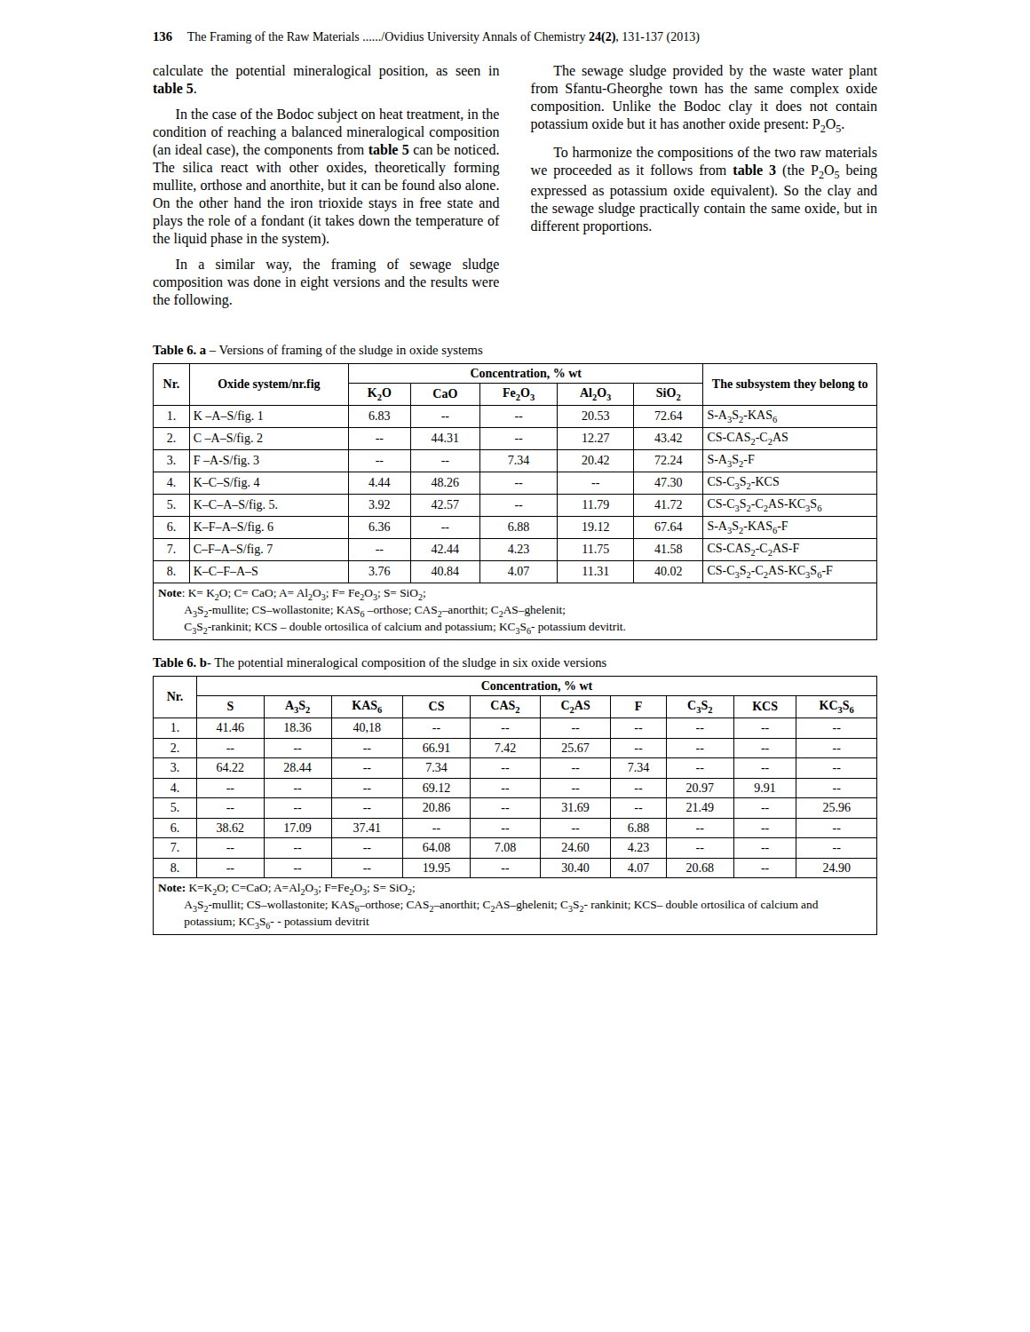136 The Framing of the Raw Materials ....../Ovidius University Annals of Chemistry 24(2), 131-137 (2013)
calculate the potential mineralogical position, as seen in table 5.
In the case of the Bodoc subject on heat treatment, in the condition of reaching a balanced mineralogical composition (an ideal case), the components from table 5 can be noticed. The silica react with other oxides, theoretically forming mullite, orthose and anorthite, but it can be found also alone. On the other hand the iron trioxide stays in free state and plays the role of a fondant (it takes down the temperature of the liquid phase in the system).
In a similar way, the framing of sewage sludge composition was done in eight versions and the results were the following.
The sewage sludge provided by the waste water plant from Sfantu-Gheorghe town has the same complex oxide composition. Unlike the Bodoc clay it does not contain potassium oxide but it has another oxide present: P2O5.
To harmonize the compositions of the two raw materials we proceeded as it follows from table 3 (the P2O5 being expressed as potassium oxide equivalent). So the clay and the sewage sludge practically contain the same oxide, but in different proportions.
Table 6. a – Versions of framing of the sludge in oxide systems
| Nr. | Oxide system/nr.fig | Concentration, % wt | The subsystem they belong to |
| --- | --- | --- | --- |
| K 2 O | CaO | Fe 2 O 3 | Al 2 O 3 | SiO 2 |
| 1. | K –A–S/fig. 1 | 6.83 | -- | -- | 20.53 | 72.64 | S-A 3 S 2 -KAS 6 |
| 2. | C –A–S/fig. 2 | -- | 44.31 | -- | 12.27 | 43.42 | CS-CAS 2 -C 2 AS |
| 3. | F –A-S/fig. 3 | -- | -- | 7.34 | 20.42 | 72.24 | S-A 3 S 2 -F |
| 4. | K–C–S/fig. 4 | 4.44 | 48.26 | -- | -- | 47.30 | CS-C 3 S 2 -KCS |
| 5. | K–C–A–S/fig. 5. | 3.92 | 42.57 | -- | 11.79 | 41.72 | CS-C 3 S 2 -C 2 AS-KC 3 S 6 |
| 6. | K–F–A–S/fig. 6 | 6.36 | -- | 6.88 | 19.12 | 67.64 | S-A 3 S 2 -KAS 6 -F |
| 7. | C–F–A–S/fig. 7 | -- | 42.44 | 4.23 | 11.75 | 41.58 | CS-CAS 2 -C 2 AS-F |
| 8. | K–C–F–A–S | 3.76 | 40.84 | 4.07 | 11.31 | 40.02 | CS-C 3 S 2 -C 2 AS-KC 3 S 6 -F |
| Note : K= K 2 O; C= CaO; A= Al 2 O 3 ; F= Fe 2 O 3 ; S= SiO 2 ; A 3 S 2 -mullite; CS–wollastonite; KAS 6 –orthose; CAS 2 –anorthit; C 2 AS–ghelenit; C 3 S 2 -rankinit; KCS – double ortosilica of calcium and potassium; KC 3 S 6 - potassium devitrit. |
Table 6. b- The potential mineralogical composition of the sludge in six oxide versions
| Nr. | Concentration, % wt |
| --- | --- |
| S | A 3 S 2 | KAS 6 | CS | CAS 2 | C 2 AS | F | C 3 S 2 | KCS | KC 3 S 6 |
| 1. | 41.46 | 18.36 | 40,18 | -- | -- | -- | -- | -- | -- | -- |
| 2. | -- | -- | -- | 66.91 | 7.42 | 25.67 | -- | -- | -- | -- |
| 3. | 64.22 | 28.44 | -- | 7.34 | -- | -- | 7.34 | -- | -- | -- |
| 4. | -- | -- | -- | 69.12 | -- | -- | -- | 20.97 | 9.91 | -- |
| 5. | -- | -- | -- | 20.86 | -- | 31.69 | -- | 21.49 | -- | 25.96 |
| 6. | 38.62 | 17.09 | 37.41 | -- | -- | -- | 6.88 | -- | -- | -- |
| 7. | -- | -- | -- | 64.08 | 7.08 | 24.60 | 4.23 | -- | -- | -- |
| 8. | -- | -- | -- | 19.95 | -- | 30.40 | 4.07 | 20.68 | -- | 24.90 |
| Note: K=K 2 O; C=CaO; A=Al 2 O 3 ; F=Fe 2 O 3 ; S= SiO 2 ; A 3 S 2 -mullit; CS–wollastonite; KAS 6 –orthose; CAS 2 –anorthit; C 2 AS–ghelenit; C 3 S 2 - rankinit; KCS– double ortosilica of calcium and potassium; KC 3 S 6 - - potassium devitrit |